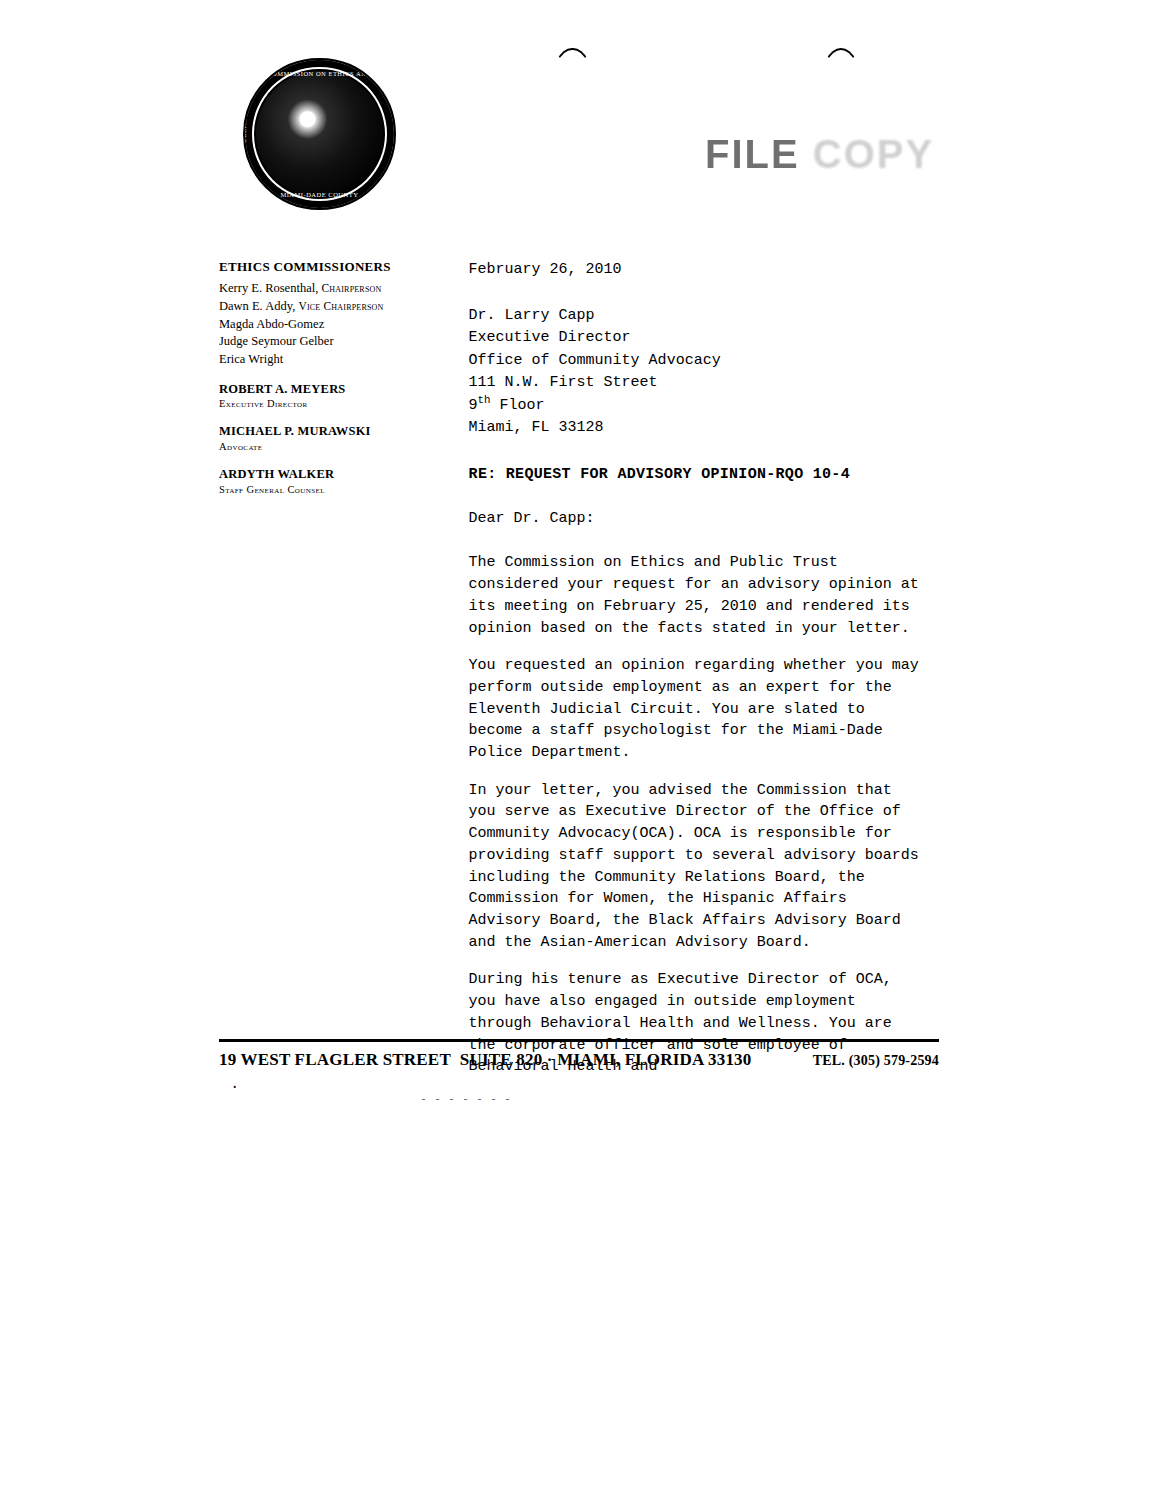COMMISSION ON ETHICS AND MIAMI-DADE COUNTY PUBLIC TRUST
FILE COPY
ETHICS COMMISSIONERS
Kerry E. Rosenthal, Chairperson
Dawn E. Addy, Vice Chairperson
Magda Abdo-Gomez
Judge Seymour Gelber
Erica Wright
ROBERT A. MEYERS Executive Director
MICHAEL P. MURAWSKI Advocate
ARDYTH WALKER Staff General Counsel
February 26, 2010
Dr. Larry Capp
Executive Director
Office of Community Advocacy
111 N.W. First Street
9th Floor
Miami, FL 33128
RE: REQUEST FOR ADVISORY OPINION-RQO 10-4
Dear Dr. Capp:
The Commission on Ethics and Public Trust considered your request for an advisory opinion at its meeting on February 25, 2010 and rendered its opinion based on the facts stated in your letter.
You requested an opinion regarding whether you may perform outside employment as an expert for the Eleventh Judicial Circuit. You are slated to become a staff psychologist for the Miami-Dade Police Department.
In your letter, you advised the Commission that you serve as Executive Director of the Office of Community Advocacy(OCA). OCA is responsible for providing staff support to several advisory boards including the Community Relations Board, the Commission for Women, the Hispanic Affairs Advisory Board, the Black Affairs Advisory Board and the Asian-American Advisory Board.
During his tenure as Executive Director of OCA, you have also engaged in outside employment through Behavioral Health and Wellness. You are the corporate officer and sole employee of Behavioral Health and
19 WEST FLAGLER STREET SUITE 820 · MIAMI, FLORIDA 33130
TEL. (305) 579-2594
.
- - - - - - -